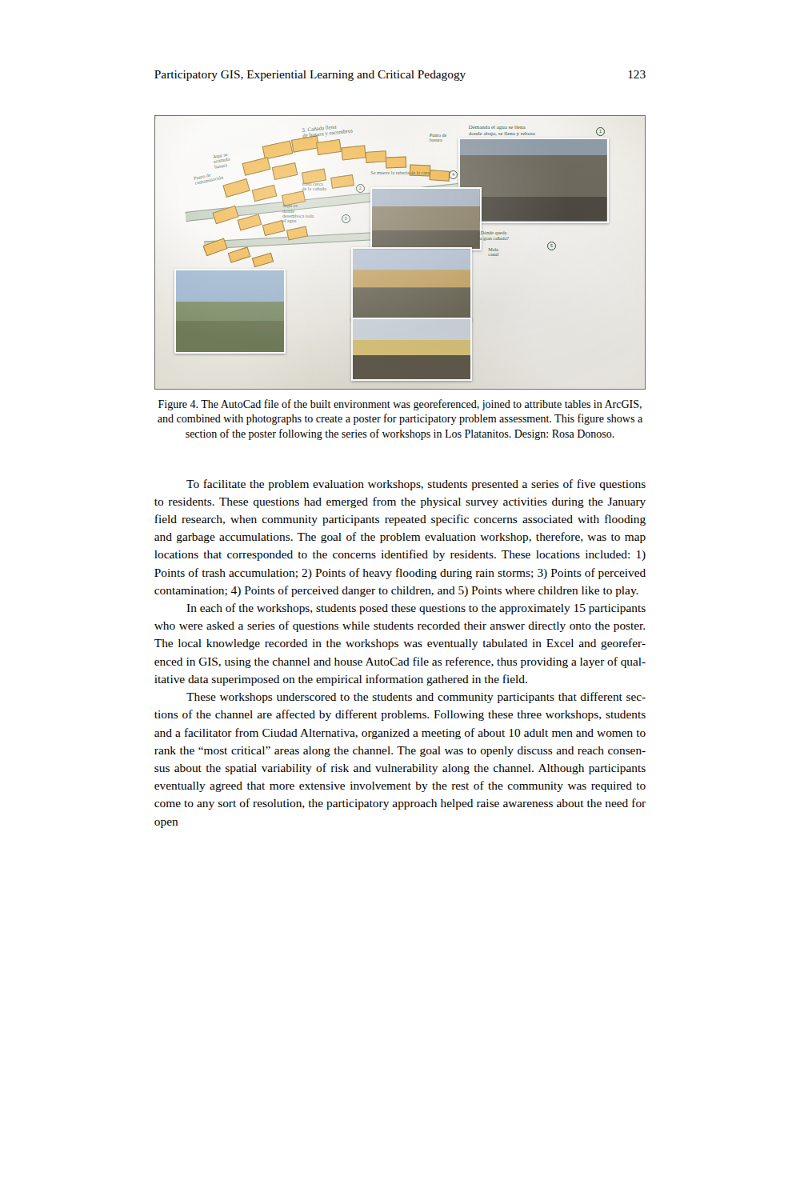Participatory GIS, Experiential Learning and Critical Pedagogy 123
3. Cañada llena
de basura y escombros
Demanda el agua se llena
donde abajo, se llena y rebosa
1
Aquí se
acumula
basura
Punto de
contaminación
Casa cerca
de la cañada
2
Aquí es
donde
desemboca toda
el agua
3
Se mueve la tubería de la casa
4
¿Dónde queda
la gran cañada?
5
Mala
canal
Punto de
basura
Figure 4. The AutoCad file of the built environment was georeferenced, joined to attribute tables in ArcGIS, and combined with photographs to create a poster for participatory problem assessment. This figure shows a section of the poster following the series of workshops in Los Platanitos. Design: Rosa Donoso.
To facilitate the problem evaluation workshops, students presented a series of five questions to residents. These questions had emerged from the physical survey activities during the January field research, when community participants repeated specific concerns associated with flooding and garbage accumulations. The goal of the problem evaluation workshop, therefore, was to map locations that corresponded to the concerns identified by residents. These locations included: 1) Points of trash accumulation; 2) Points of heavy flooding during rain storms; 3) Points of perceived contamination; 4) Points of perceived danger to children, and 5) Points where children like to play.
In each of the workshops, students posed these questions to the approximately 15 participants who were asked a series of questions while students recorded their answer directly onto the poster. The local knowledge recorded in the workshops was eventually tabulated in Excel and georeferenced in GIS, using the channel and house AutoCad file as reference, thus providing a layer of qualitative data superimposed on the empirical information gathered in the field.
These workshops underscored to the students and community participants that different sections of the channel are affected by different problems. Following these three workshops, students and a facilitator from Ciudad Alternativa, organized a meeting of about 10 adult men and women to rank the “most critical” areas along the channel. The goal was to openly discuss and reach consensus about the spatial variability of risk and vulnerability along the channel. Although participants eventually agreed that more extensive involvement by the rest of the community was required to come to any sort of resolution, the participatory approach helped raise awareness about the need for open